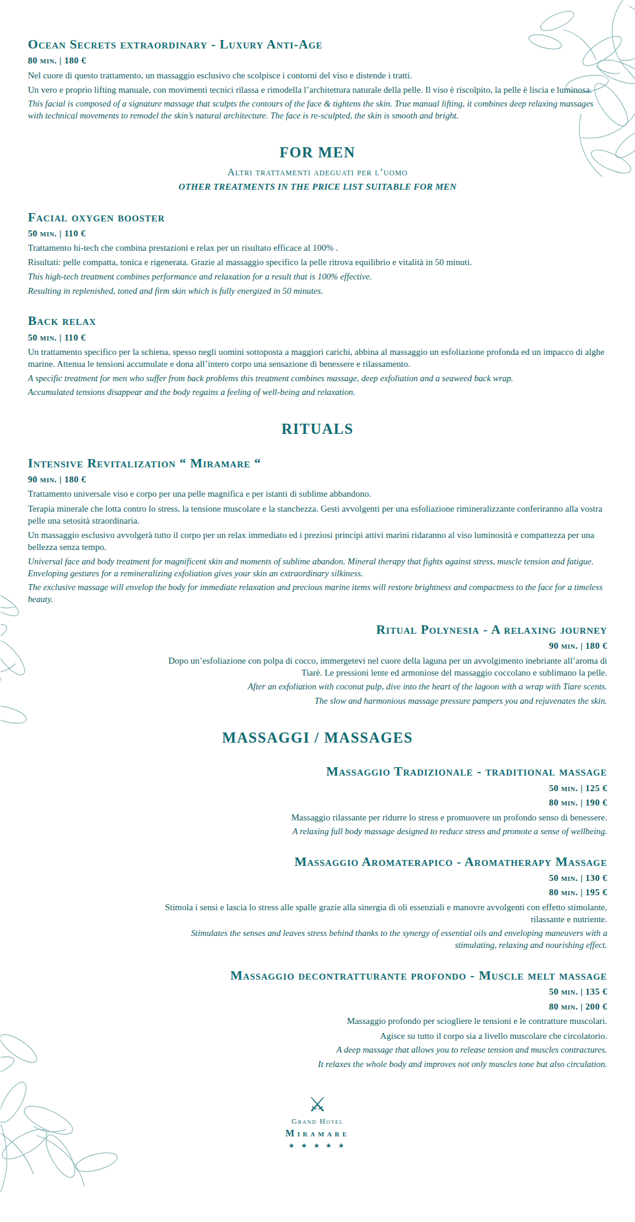Ocean Secrets extraordinary - Luxury Anti-Age
80 min. | 180 €
Nel cuore di questo trattamento, un massaggio esclusivo che scolpisce i contorni del viso e distende i tratti.
Un vero e proprio lifting manuale, con movimenti tecnici rilassa e rimodella l’architettura naturale della pelle. Il viso è riscolpito, la pelle è liscia e luminosa.
This facial is composed of a signature massage that sculpts the contours of the face & tightens the skin. True manual lifting, it combines deep relaxing massages with technical movements to remodel the skin’s natural architecture. The face is re-sculpted, the skin is smooth and bright.
FOR MEN
Altri trattamenti adeguati per l’uomo
OTHER TREATMENTS IN THE PRICE LIST SUITABLE FOR MEN
Facial oxygen booster
50 min. | 110 €
Trattamento hi-tech che combina prestazioni e relax per un risultato efficace al 100% .
Risultati: pelle compatta, tonica e rigenerata. Grazie al massaggio specifico la pelle ritrova equilibrio e vitalità in 50 minuti.
This high-tech treatment combines performance and relaxation for a result that is 100% effective.
Resulting in replenished, toned and firm skin which is fully energized in 50 minutes.
Back relax
50 min. | 110 €
Un trattamento specifico per la schiena, spesso negli uomini sottoposta a maggiori carichi, abbina al massaggio un esfoliazione profonda ed un impacco di alghe marine. Attenua le tensioni accumulate e dona all’intero corpo una sensazione di benessere e rilassamento.
A specific treatment for men who suffer from back problems this treatment combines massage, deep exfoliation and a seaweed back wrap.
Accumulated tensions disappear and the body regains a feeling of well-being and relaxation.
RITUALS
Intensive Revitalization “ Miramare “
90 min. | 180 €
Trattamento universale viso e corpo per una pelle magnifica e per istanti di sublime abbandono.
Terapia minerale che lotta contro lo stress, la tensione muscolare e la stanchezza. Gesti avvolgenti per una esfoliazione rimineralizzante conferiranno alla vostra pelle una setosità straordinaria.
Un massaggio esclusivo avvolgerà tutto il corpo per un relax immediato ed i preziosi principi attivi marini ridaranno al viso luminosità e compattezza per una bellezza senza tempo.
Universal face and body treatment for magnificent skin and moments of sublime abandon. Mineral therapy that fights against stress, muscle tension and fatigue. Enveloping gestures for a remineralizing exfoliation gives your skin an extraordinary silkiness.
The exclusive massage will envelop the body for immediate relaxation and precious marine items will restore brightness and compactness to the face for a timeless beauty.
Ritual Polynesia - A relaxing journey
90 min. | 180 €
Dopo un’esfoliazione con polpa di cocco, immergetevi nel cuore della laguna per un avvolgimento inebriante all’aroma di Tiarè. Le pressioni lente ed armoniose del massaggio coccolano e sublimano la pelle.
After an exfoliation with coconut pulp, dive into the heart of the lagoon with a wrap with Tiare scents.
The slow and harmonious massage pressure pampers you and rejuvenates the skin.
MASSAGGI / MASSAGES
Massaggio Tradizionale - traditional massage
50 min. | 125 €
80 min. | 190 €
Massaggio rilassante per ridurre lo stress e promuovere un profondo senso di benessere.
A relaxing full body massage designed to reduce stress and promote a sense of wellbeing.
Massaggio Aromaterapico - Aromatherapy Massage
50 min. | 130 €
80 min. | 195 €
Stimola i sensi e lascia lo stress alle spalle grazie alla sinergia di oli essenziali e manovre avvolgenti con effetto stimolante, rilassante e nutriente.
Stimulates the senses and leaves stress behind thanks to the synergy of essential oils and enveloping maneuvers with a stimulating, relaxing and nourishing effect.
Massaggio decontratturante profondo - Muscle melt massage
50 min. | 135 €
80 min. | 200 €
Massaggio profondo per sciogliere le tensioni e le contratture muscolari.
Agisce su tutto il corpo sia a livello muscolare che circolatorio.
A deep massage that allows you to release tension and muscles contractures.
It relaxes the whole body and improves not only muscles tone but also circulation.
⚔
Grand Hotel
Miramare
★ ★ ★ ★ ★